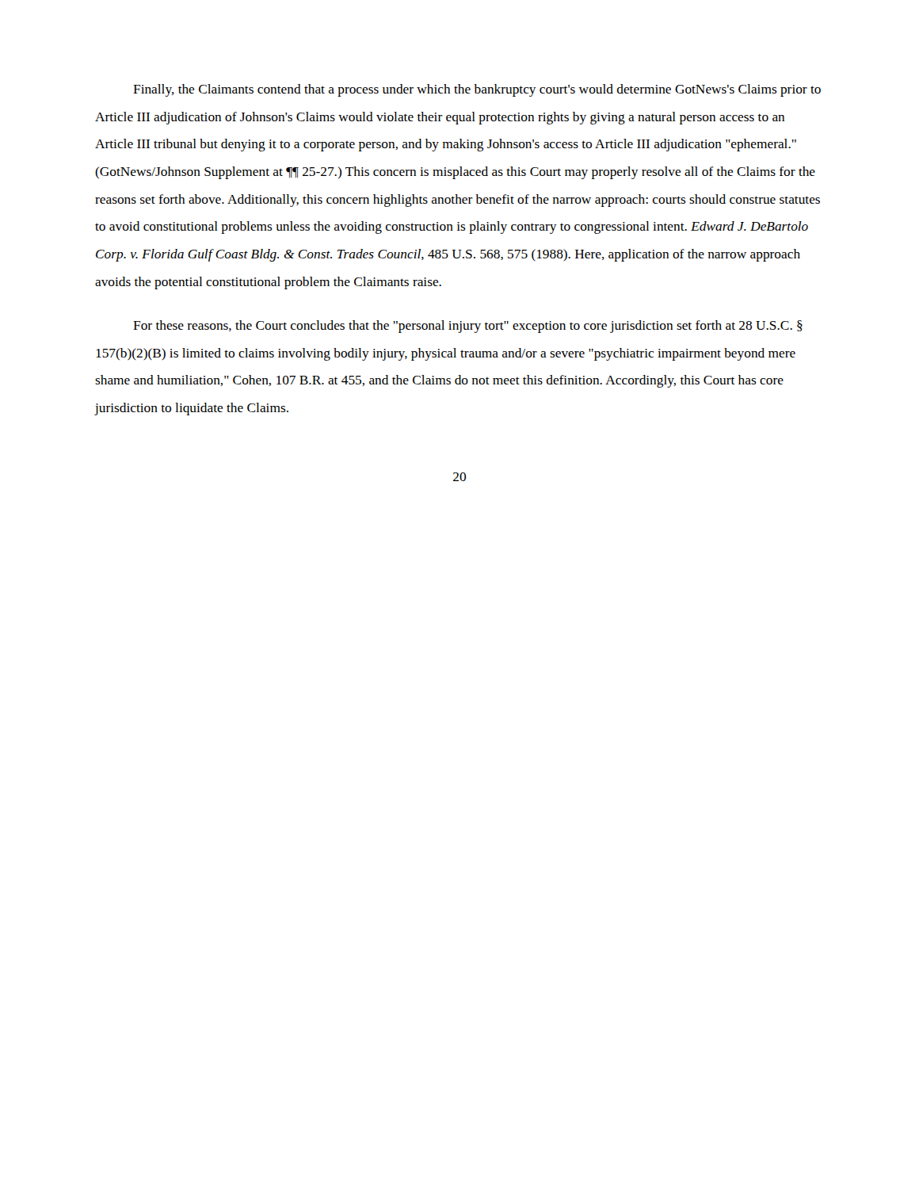Finally, the Claimants contend that a process under which the bankruptcy court's would determine GotNews's Claims prior to Article III adjudication of Johnson's Claims would violate their equal protection rights by giving a natural person access to an Article III tribunal but denying it to a corporate person, and by making Johnson's access to Article III adjudication "ephemeral." (GotNews/Johnson Supplement at ¶¶ 25-27.) This concern is misplaced as this Court may properly resolve all of the Claims for the reasons set forth above. Additionally, this concern highlights another benefit of the narrow approach: courts should construe statutes to avoid constitutional problems unless the avoiding construction is plainly contrary to congressional intent. Edward J. DeBartolo Corp. v. Florida Gulf Coast Bldg. & Const. Trades Council, 485 U.S. 568, 575 (1988). Here, application of the narrow approach avoids the potential constitutional problem the Claimants raise.
For these reasons, the Court concludes that the "personal injury tort" exception to core jurisdiction set forth at 28 U.S.C. § 157(b)(2)(B) is limited to claims involving bodily injury, physical trauma and/or a severe "psychiatric impairment beyond mere shame and humiliation," Cohen, 107 B.R. at 455, and the Claims do not meet this definition. Accordingly, this Court has core jurisdiction to liquidate the Claims.
20